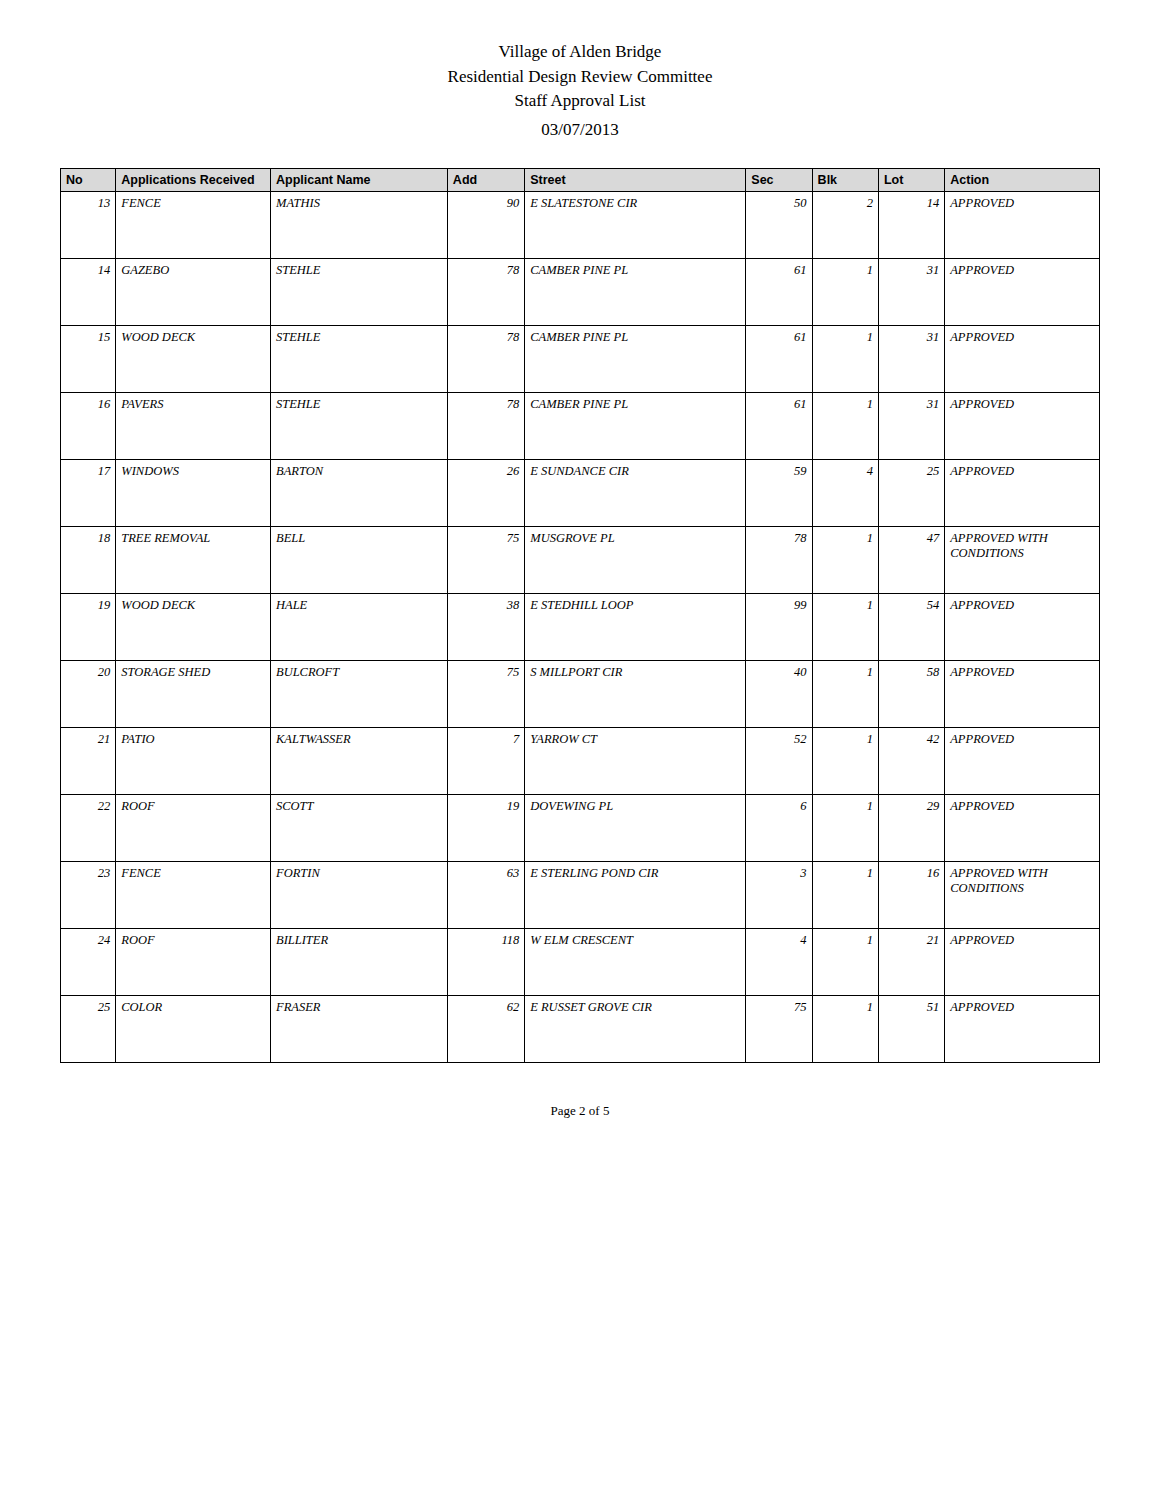Village of Alden Bridge
Residential Design Review Committee
Staff Approval List
03/07/2013
Staff Approval List
| No | Applications Received | Applicant Name | Add | Street | Sec | Blk | Lot | Action |
| --- | --- | --- | --- | --- | --- | --- | --- | --- |
| 13 | FENCE | MATHIS | 90 | E SLATESTONE CIR | 50 | 2 | 14 | APPROVED |
| 14 | GAZEBO | STEHLE | 78 | CAMBER PINE PL | 61 | 1 | 31 | APPROVED |
| 15 | WOOD DECK | STEHLE | 78 | CAMBER PINE PL | 61 | 1 | 31 | APPROVED |
| 16 | PAVERS | STEHLE | 78 | CAMBER PINE PL | 61 | 1 | 31 | APPROVED |
| 17 | WINDOWS | BARTON | 26 | E SUNDANCE CIR | 59 | 4 | 25 | APPROVED |
| 18 | TREE REMOVAL | BELL | 75 | MUSGROVE PL | 78 | 1 | 47 | APPROVED WITH CONDITIONS |
| 19 | WOOD DECK | HALE | 38 | E STEDHILL LOOP | 99 | 1 | 54 | APPROVED |
| 20 | STORAGE SHED | BULCROFT | 75 | S MILLPORT CIR | 40 | 1 | 58 | APPROVED |
| 21 | PATIO | KALTWASSER | 7 | YARROW CT | 52 | 1 | 42 | APPROVED |
| 22 | ROOF | SCOTT | 19 | DOVEWING PL | 6 | 1 | 29 | APPROVED |
| 23 | FENCE | FORTIN | 63 | E STERLING POND CIR | 3 | 1 | 16 | APPROVED WITH CONDITIONS |
| 24 | ROOF | BILLITER | 118 | W ELM CRESCENT | 4 | 1 | 21 | APPROVED |
| 25 | COLOR | FRASER | 62 | E RUSSET GROVE CIR | 75 | 1 | 51 | APPROVED |
Page 2 of 5